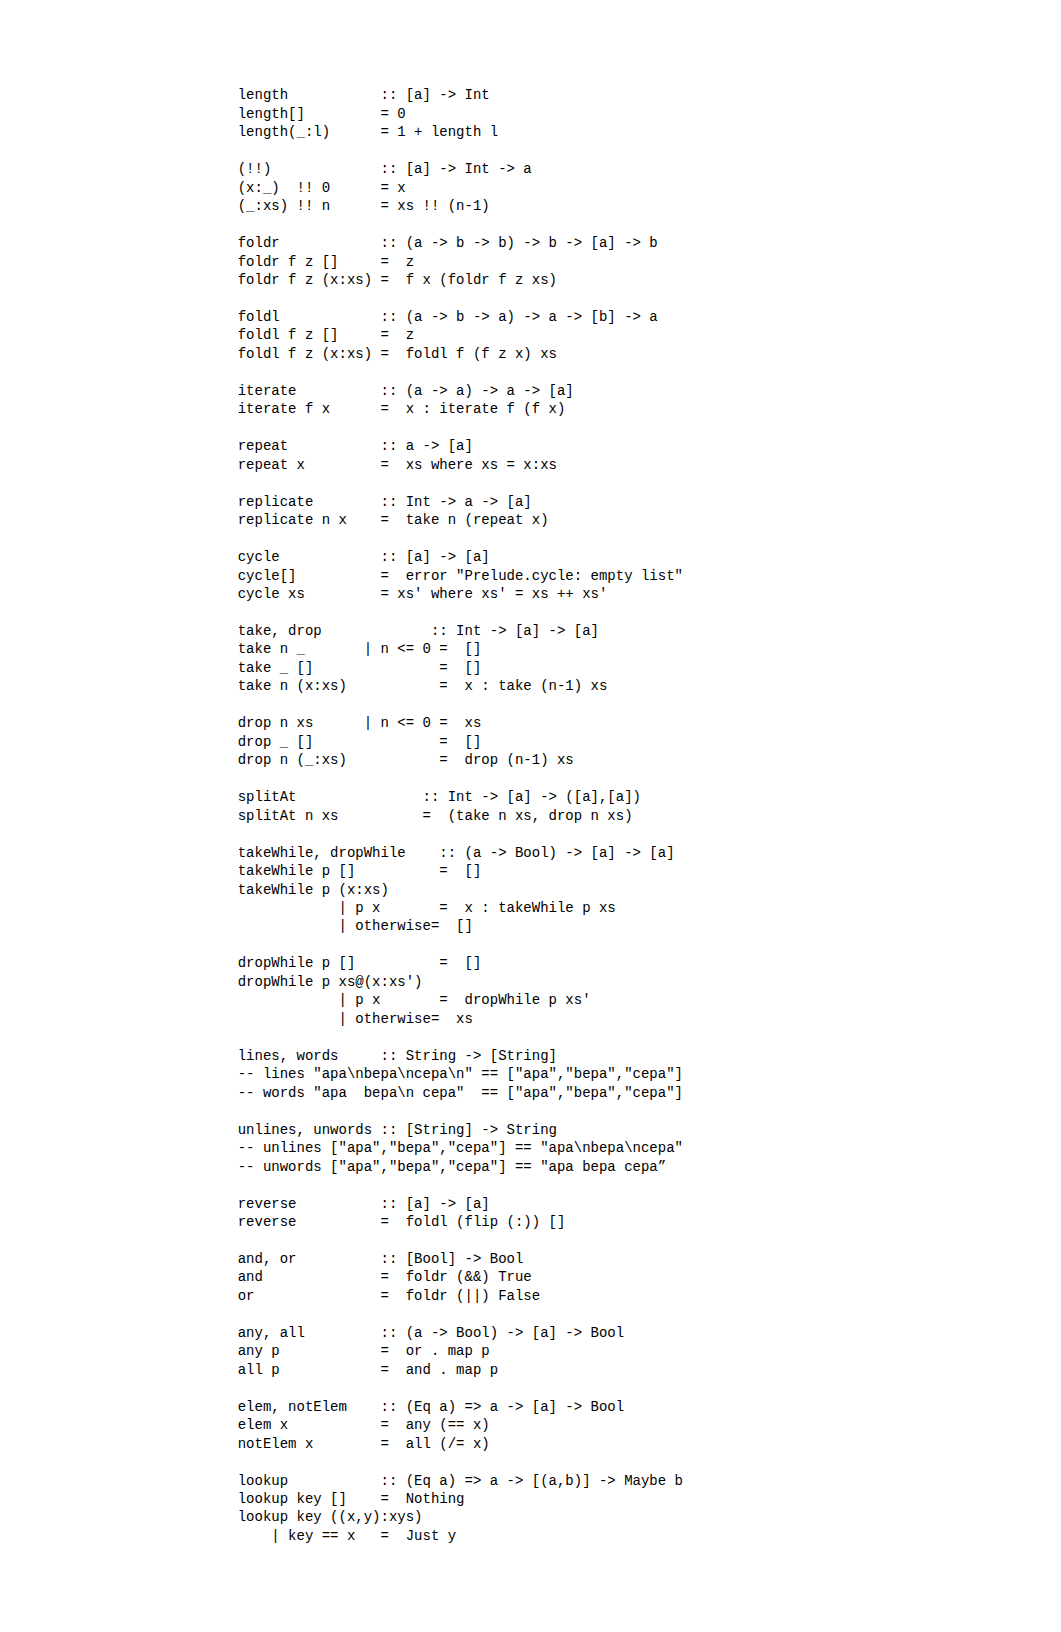length           :: [a] -> Int
length[]         = 0
length(_:l)      = 1 + length l

(!!)             :: [a] -> Int -> a
(x:_)  !! 0      = x
(_:xs) !! n      = xs !! (n-1)

foldr            :: (a -> b -> b) -> b -> [a] -> b
foldr f z []     =  z
foldr f z (x:xs) =  f x (foldr f z xs)

foldl            :: (a -> b -> a) -> a -> [b] -> a
foldl f z []     =  z
foldl f z (x:xs) =  foldl f (f z x) xs

iterate          :: (a -> a) -> a -> [a]
iterate f x      =  x : iterate f (f x)

repeat           :: a -> [a]
repeat x         =  xs where xs = x:xs

replicate        :: Int -> a -> [a]
replicate n x    =  take n (repeat x)

cycle            :: [a] -> [a]
cycle[]          =  error "Prelude.cycle: empty list"
cycle xs         = xs' where xs' = xs ++ xs'

take, drop             :: Int -> [a] -> [a]
take n _       | n <= 0 =  []
take _ []               =  []
take n (x:xs)           =  x : take (n-1) xs

drop n xs      | n <= 0 =  xs
drop _ []               =  []
drop n (_:xs)           =  drop (n-1) xs

splitAt               :: Int -> [a] -> ([a],[a])
splitAt n xs          =  (take n xs, drop n xs)

takeWhile, dropWhile    :: (a -> Bool) -> [a] -> [a]
takeWhile p []          =  []
takeWhile p (x:xs)
            | p x       =  x : takeWhile p xs
            | otherwise=  []

dropWhile p []          =  []
dropWhile p xs@(x:xs')
            | p x       =  dropWhile p xs'
            | otherwise=  xs

lines, words     :: String -> [String]
-- lines "apa\nbepa\ncepa\n" == ["apa","bepa","cepa"]
-- words "apa  bepa\n cepa"  == ["apa","bepa","cepa"]

unlines, unwords :: [String] -> String
-- unlines ["apa","bepa","cepa"] == "apa\nbepa\ncepa"
-- unwords ["apa","bepa","cepa"] == "apa bepa cepa”

reverse          :: [a] -> [a]
reverse          =  foldl (flip (:)) []

and, or          :: [Bool] -> Bool
and              =  foldr (&&) True
or               =  foldr (||) False

any, all         :: (a -> Bool) -> [a] -> Bool
any p            =  or . map p
all p            =  and . map p

elem, notElem    :: (Eq a) => a -> [a] -> Bool
elem x           =  any (== x)
notElem x        =  all (/= x)

lookup           :: (Eq a) => a -> [(a,b)] -> Maybe b
lookup key []    =  Nothing
lookup key ((x,y):xys)
    | key == x   =  Just y